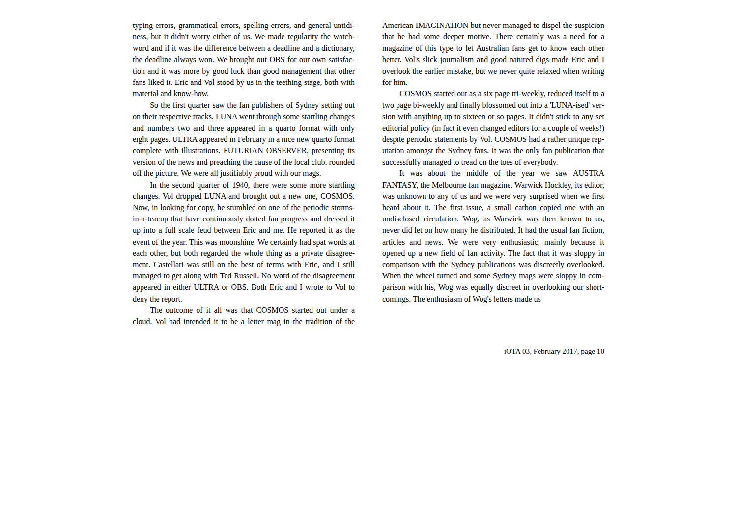typing errors, grammatical errors, spelling errors, and general untidiness, but it didn't worry either of us. We made regularity the watchword and if it was the difference between a deadline and a dictionary, the deadline always won. We brought out OBS for our own satisfaction and it was more by good luck than good management that other fans liked it. Eric and Vol stood by us in the teething stage, both with material and know-how.
So the first quarter saw the fan publishers of Sydney setting out on their respective tracks. LUNA went through some startling changes and numbers two and three appeared in a quarto format with only eight pages. ULTRA appeared in February in a nice new quarto format complete with illustrations. FUTURIAN OBSERVER, presenting its version of the news and preaching the cause of the local club, rounded off the picture. We were all justifiably proud with our mags.
In the second quarter of 1940, there were some more startling changes. Vol dropped LUNA and brought out a new one, COSMOS. Now, in looking for copy, he stumbled on one of the periodic storms-in-a-teacup that have continuously dotted fan progress and dressed it up into a full scale feud between Eric and me. He reported it as the event of the year. This was moonshine. We certainly had spat words at each other, but both regarded the whole thing as a private disagreement. Castellari was still on the best of terms with Eric, and I still managed to get along with Ted Russell. No word of the disagreement appeared in either ULTRA or OBS. Both Eric and I wrote to Vol to deny the report.
The outcome of it all was that COSMOS started out under a cloud. Vol had intended it to be a letter mag in the tradition of the American IMAGINATION but never managed to dispel the suspicion that he had some deeper motive. There certainly was a need for a magazine of this type to let Australian fans get to know each other better. Vol's slick journalism and good natured digs made Eric and I overlook the earlier mistake, but we never quite relaxed when writing for him.
COSMOS started out as a six page tri-weekly, reduced itself to a two page bi-weekly and finally blossomed out into a 'LUNA-ised' version with anything up to sixteen or so pages. It didn't stick to any set editorial policy (in fact it even changed editors for a couple of weeks!) despite periodic statements by Vol. COSMOS had a rather unique reputation amongst the Sydney fans. It was the only fan publication that successfully managed to tread on the toes of everybody.
It was about the middle of the year we saw AUSTRA FANTASY, the Melbourne fan magazine. Warwick Hockley, its editor, was unknown to any of us and we were very surprised when we first heard about it. The first issue, a small carbon copied one with an undisclosed circulation. Wog, as Warwick was then known to us, never did let on how many he distributed. It had the usual fan fiction, articles and news. We were very enthusiastic, mainly because it opened up a new field of fan activity. The fact that it was sloppy in comparison with the Sydney publications was discreetly overlooked. When the wheel turned and some Sydney mags were sloppy in comparison with his, Wog was equally discreet in overlooking our shortcomings. The enthusiasm of Wog's letters made us
iOTA 03, February 2017, page 10